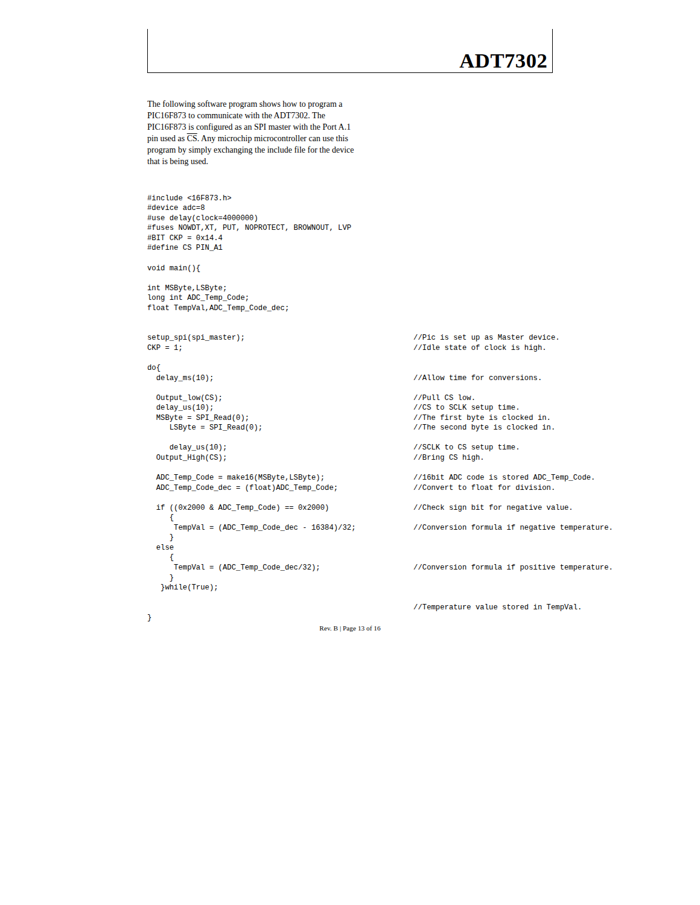ADT7302
The following software program shows how to program a PIC16F873 to communicate with the ADT7302. The PIC16F873 is configured as an SPI master with the Port A.1 pin used as CS. Any microchip microcontroller can use this program by simply exchanging the include file for the device that is being used.
#include <16F873.h>
#device adc=8
#use delay(clock=4000000)
#fuses NOWDT,XT, PUT, NOPROTECT, BROWNOUT, LVP
#BIT CKP = 0x14.4
#define CS PIN_A1

void main(){

int MSByte,LSByte;
long int ADC_Temp_Code;
float TempVal,ADC_Temp_Code_dec;


setup_spi(spi_master);                                      //Pic is set up as Master device.
CKP = 1;                                                    //Idle state of clock is high.

do{
  delay_ms(10);                                             //Allow time for conversions.

  Output_low(CS);                                           //Pull CS low.
  delay_us(10);                                             //CS to SCLK setup time.
  MSByte = SPI_Read(0);                                     //The first byte is clocked in.
     LSByte = SPI_Read(0);                                  //The second byte is clocked in.

     delay_us(10);                                          //SCLK to CS setup time.
  Output_High(CS);                                          //Bring CS high.

  ADC_Temp_Code = make16(MSByte,LSByte);                    //16bit ADC code is stored ADC_Temp_Code.
  ADC_Temp_Code_dec = (float)ADC_Temp_Code;                 //Convert to float for division.

  if ((0x2000 & ADC_Temp_Code) == 0x2000)                   //Check sign bit for negative value.
     {
      TempVal = (ADC_Temp_Code_dec - 16384)/32;             //Conversion formula if negative temperature.
     }
  else
     {
      TempVal = (ADC_Temp_Code_dec/32);                     //Conversion formula if positive temperature.
     }
   }while(True);

                                                            //Temperature value stored in TempVal.
}
Rev. B | Page 13 of 16